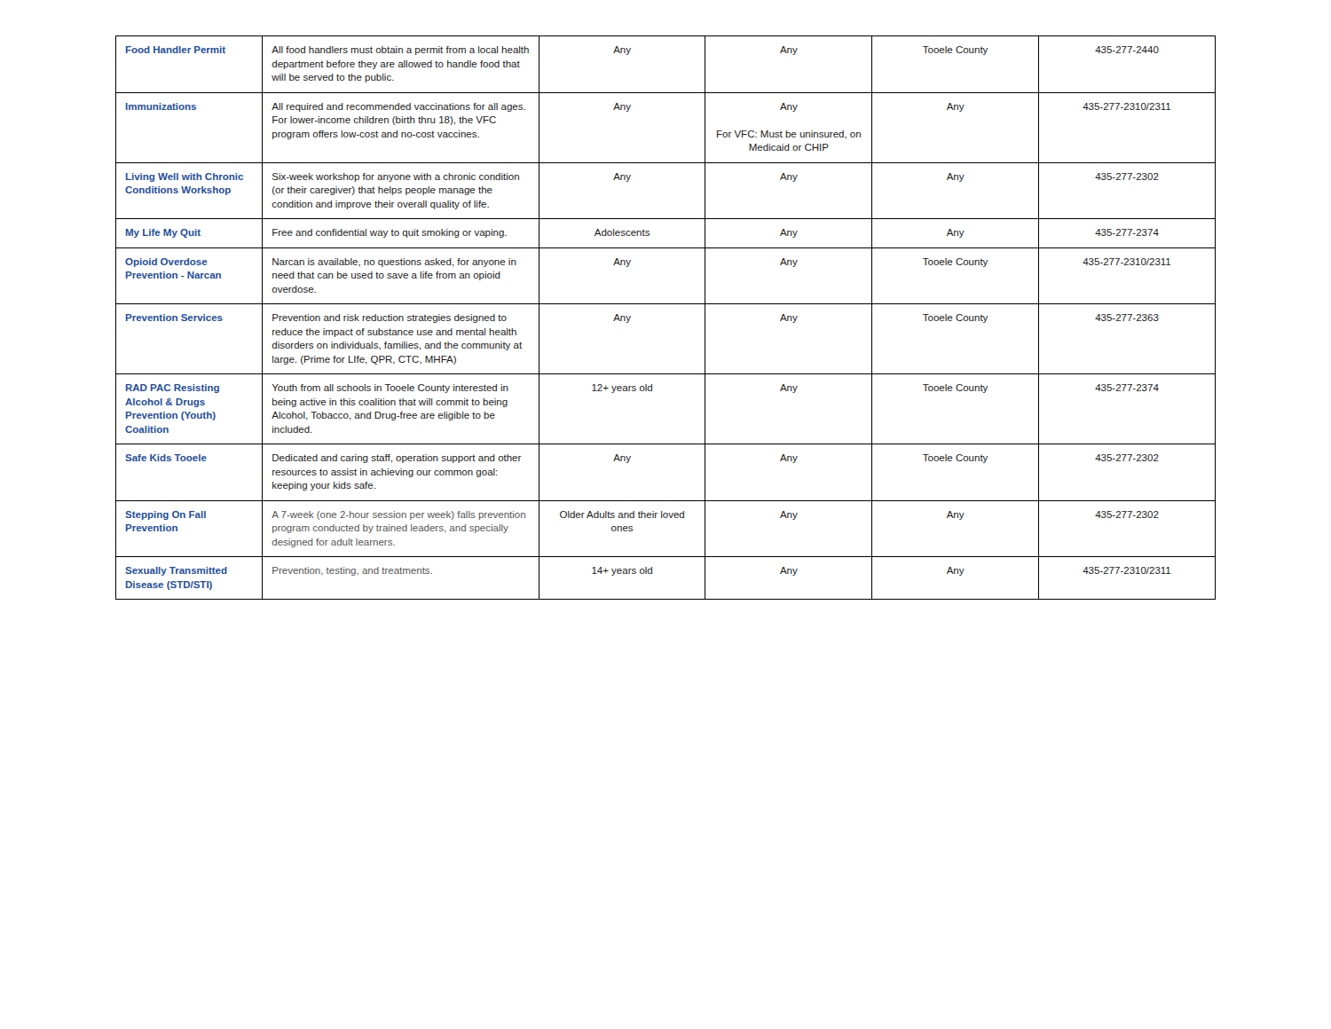| Food Handler Permit | All food handlers must obtain a permit from a local health department before they are allowed to handle food that will be served to the public. | Any | Any | Tooele County | 435-277-2440 |
| Immunizations | All required and recommended vaccinations for all ages. For lower-income children (birth thru 18), the VFC program offers low-cost and no-cost vaccines. | Any | Any For VFC: Must be uninsured, on Medicaid or CHIP | Any | 435-277-2310/2311 |
| Living Well with Chronic Conditions Workshop | Six-week workshop for anyone with a chronic condition (or their caregiver) that helps people manage the condition and improve their overall quality of life. | Any | Any | Any | 435-277-2302 |
| My Life My Quit | Free and confidential way to quit smoking or vaping. | Adolescents | Any | Any | 435-277-2374 |
| Opioid Overdose Prevention - Narcan | Narcan is available, no questions asked, for anyone in need that can be used to save a life from an opioid overdose. | Any | Any | Tooele County | 435-277-2310/2311 |
| Prevention Services | Prevention and risk reduction strategies designed to reduce the impact of substance use and mental health disorders on individuals, families, and the community at large. (Prime for LIfe, QPR, CTC, MHFA) | Any | Any | Tooele County | 435-277-2363 |
| RAD PAC Resisting Alcohol & Drugs Prevention (Youth) Coalition | Youth from all schools in Tooele County interested in being active in this coalition that will commit to being Alcohol, Tobacco, and Drug-free are eligible to be included. | 12+ years old | Any | Tooele County | 435-277-2374 |
| Safe Kids Tooele | Dedicated and caring staff, operation support and other resources to assist in achieving our common goal: keeping your kids safe. | Any | Any | Tooele County | 435-277-2302 |
| Stepping On Fall Prevention | A 7-week (one 2-hour session per week) falls prevention program conducted by trained leaders, and specially designed for adult learners. | Older Adults and their loved ones | Any | Any | 435-277-2302 |
| Sexually Transmitted Disease (STD/STI) | Prevention, testing, and treatments. | 14+ years old | Any | Any | 435-277-2310/2311 |